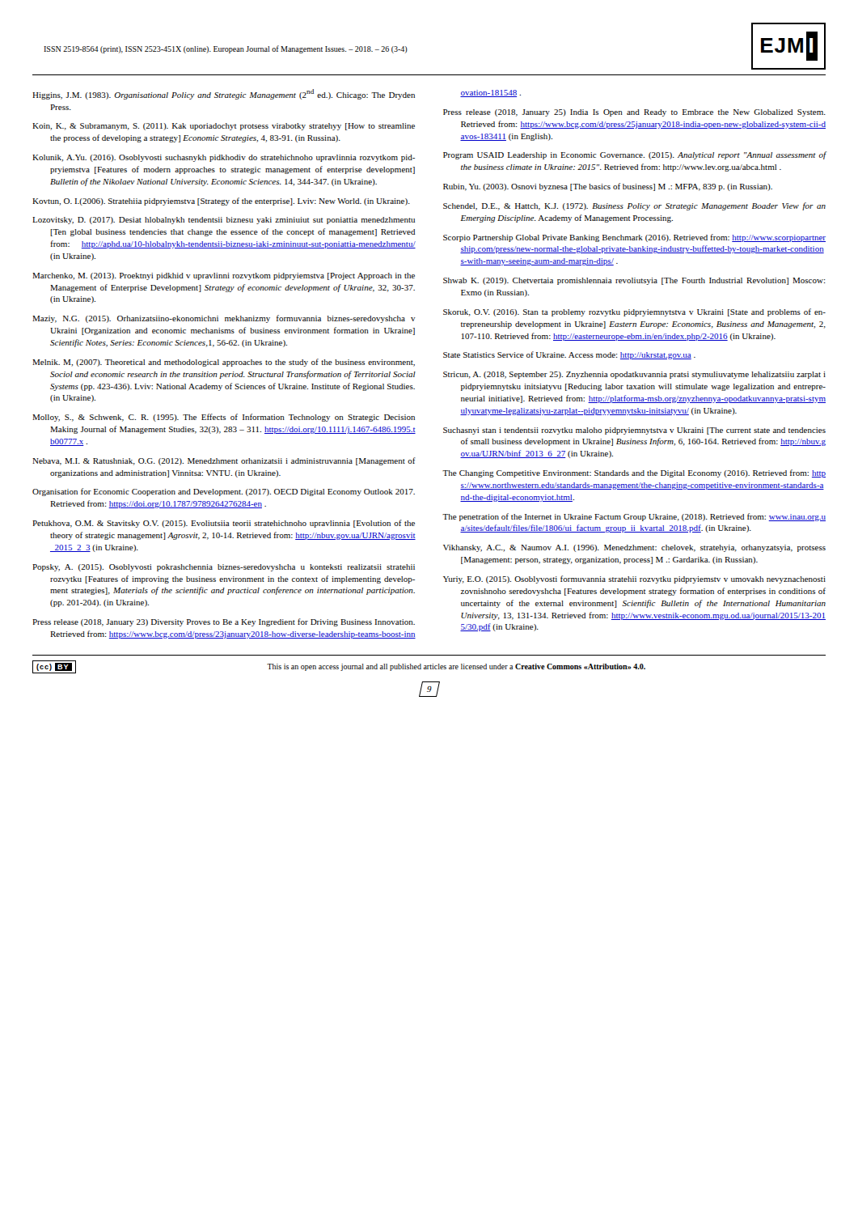ISSN 2519-8564 (print), ISSN 2523-451X (online). European Journal of Management Issues. – 2018. – 26 (3-4)
EJMI
Higgins, J.M. (1983). Organisational Policy and Strategic Management (2nd ed.). Chicago: The Dryden Press.
Koin, K., & Subramanym, S. (2011). Kak uporiadochyt protsess virabotky stratehyy [How to streamline the process of developing a strategy] Economic Strategies, 4, 83-91. (in Russina).
Kolunik, A.Yu. (2016). Osoblyvosti suchasnykh pidkhodiv do stratehichnoho upravlinnia rozvytkom pidpryiemstva [Features of modern approaches to strategic management of enterprise development] Bulletin of the Nikolaev National University. Economic Sciences. 14, 344-347. (in Ukraine).
Kovtun, O. I.(2006). Stratehiia pidpryiemstva [Strategy of the enterprise]. Lviv: New World. (in Ukraine).
Lozovitsky, D. (2017). Desiat hlobalnykh tendentsii biznesu yaki zminiuiut sut poniattia menedzhmentu [Ten global business tendencies that change the essence of the concept of management] Retrieved from: http://aphd.ua/10-hlobalnykh-tendentsii-biznesu-iaki-zmininuut-sut-poniattia-menedzhmentu/ (in Ukraine).
Marchenko, M. (2013). Proektnyi pidkhid v upravlinni rozvytkom pidpryiemstva [Project Approach in the Management of Enterprise Development] Strategy of economic development of Ukraine, 32, 30-37. (in Ukraine).
Maziy, N.G. (2015). Orhanizatsiino-ekonomichni mekhanizmy formuvannia biznes-seredovyshcha v Ukraini [Organization and economic mechanisms of business environment formation in Ukraine] Scientific Notes, Series: Economic Sciences, 1, 56-62. (in Ukraine).
Melnik. M, (2007). Theoretical and methodological approaches to the study of the business environment, Sociol and economic research in the transition period. Structural Transformation of Territorial Social Systems (pp. 423-436). Lviv: National Academy of Sciences of Ukraine. Institute of Regional Studies. (in Ukraine).
Molloy, S., & Schwenk, C. R. (1995). The Effects of Information Technology on Strategic Decision Making Journal of Management Studies, 32(3), 283 – 311. https://doi.org/10.1111/j.1467-6486.1995.tb00777.x .
Nebava, M.I. & Ratushniak, O.G. (2012). Menedzhment orhanizatsii i administruvannia [Management of organizations and administration] Vinnitsa: VNTU. (in Ukraine).
Organisation for Economic Cooperation and Development. (2017). OECD Digital Economy Outlook 2017. Retrieved from: https://doi.org/10.1787/9789264276284-en .
Petukhova, O.M. & Stavitsky O.V. (2015). Evoliutsiia teorii stratehichnoho upravlinnia [Evolution of the theory of strategic management] Agrosvit, 2, 10-14. Retrieved from: http://nbuv.gov.ua/UJRN/agrosvit_2015_2_3 (in Ukraine).
Popsky, A. (2015). Osoblyvosti pokrashchennia biznes-seredovyshcha u konteksti realizatsii stratehii rozvytku [Features of improving the business environment in the context of implementing development strategies], Materials of the scientific and practical conference on international participation. (pp. 201-204). (in Ukraine).
Press release (2018, January 23) Diversity Proves to Be a Key Ingredient for Driving Business Innovation. Retrieved from: https://www.bcg.com/d/press/23january2018-how-diverse-leadership-teams-boost-innovation-181548 .
Press release (2018, January 25) India Is Open and Ready to Embrace the New Globalized System. Retrieved from: https://www.bcg.com/d/press/25january2018-india-open-new-globalized-system-cii-davos-183411 (in English).
Program USAID Leadership in Economic Governance. (2015). Analytical report "Annual assessment of the business climate in Ukraine: 2015". Retrieved from: http://www.lev.org.ua/abca.html .
Rubin, Yu. (2003). Osnovi byznesa [The basics of business] M .: MFPA, 839 p. (in Russian).
Schendel, D.E., & Hattch, K.J. (1972). Business Policy or Strategic Management Boader View for an Emerging Discipline. Academy of Management Processing.
Scorpio Partnership Global Private Banking Benchmark (2016). Retrieved from: http://www.scorpiopartnership.com/press/new-normal-the-global-private-banking-industry-buffetted-by-tough-market-conditions-with-many-seeing-aum-and-margin-dips/ .
Shwab K. (2019). Chetvertaia promishlennaia revoliutsyia [The Fourth Industrial Revolution] Moscow: Exmo (in Russian).
Skoruk, O.V. (2016). Stan ta problemy rozvytku pidpryiemnytstva v Ukraini [State and problems of entrepreneurship development in Ukraine] Eastern Europe: Economics, Business and Management, 2, 107-110. Retrieved from: http://easterneurope-ebm.in/en/index.php/2-2016 (in Ukraine).
State Statistics Service of Ukraine. Access mode: http://ukrstat.gov.ua .
Stricun, A. (2018, September 25). Znyzhennia opodatkuvannia pratsi stymuliuvatyme lehalizatsiiu zarplat i pidpryiemnytsku initsiatyvu [Reducing labor taxation will stimulate wage legalization and entrepreneurial initiative]. Retrieved from: http://platforma-msb.org/znyzhennya-opodatkuvannya-pratsi-stymulyuvatyme-legalizatsiyu-zarplat--pidpryyemnytsku-initsiatyvu/ (in Ukraine).
Suchasnyi stan i tendentsii rozvytku maloho pidpryiemnytstva v Ukraini [The current state and tendencies of small business development in Ukraine] Business Inform, 6, 160-164. Retrieved from: http://nbuv.gov.ua/UJRN/binf_2013_6_27 (in Ukraine).
The Changing Competitive Environment: Standards and the Digital Economy (2016). Retrieved from: https://www.northwestern.edu/standards-management/the-changing-competitive-environment-standards-and-the-digital-economyiot.html.
The penetration of the Internet in Ukraine Factum Group Ukraine, (2018). Retrieved from: www.inau.org.ua/sites/default/files/file/1806/ui_factum_group_ii_kvartal_2018.pdf. (in Ukraine).
Vikhansky, A.C., & Naumov A.I. (1996). Menedzhment: chelovek, stratehyia, orhanyzatsyia, protsess [Management: person, strategy, organization, process] M .: Gardarika. (in Russian).
Yuriy, E.O. (2015). Osoblyvosti formuvannia stratehii rozvytku pidpryiemstv v umovakh nevyznachenosti zovnishnoho seredovyshcha [Features development strategy formation of enterprises in conditions of uncertainty of the external environment] Scientific Bulletin of the International Humanitarian University, 13, 131-134. Retrieved from: http://www.vestnik-econom.mgu.od.ua/journal/2015/13-2015/30.pdf (in Ukraine).
(cc)BY This is an open access journal and all published articles are licensed under a Creative Commons «Attribution» 4.0.
9